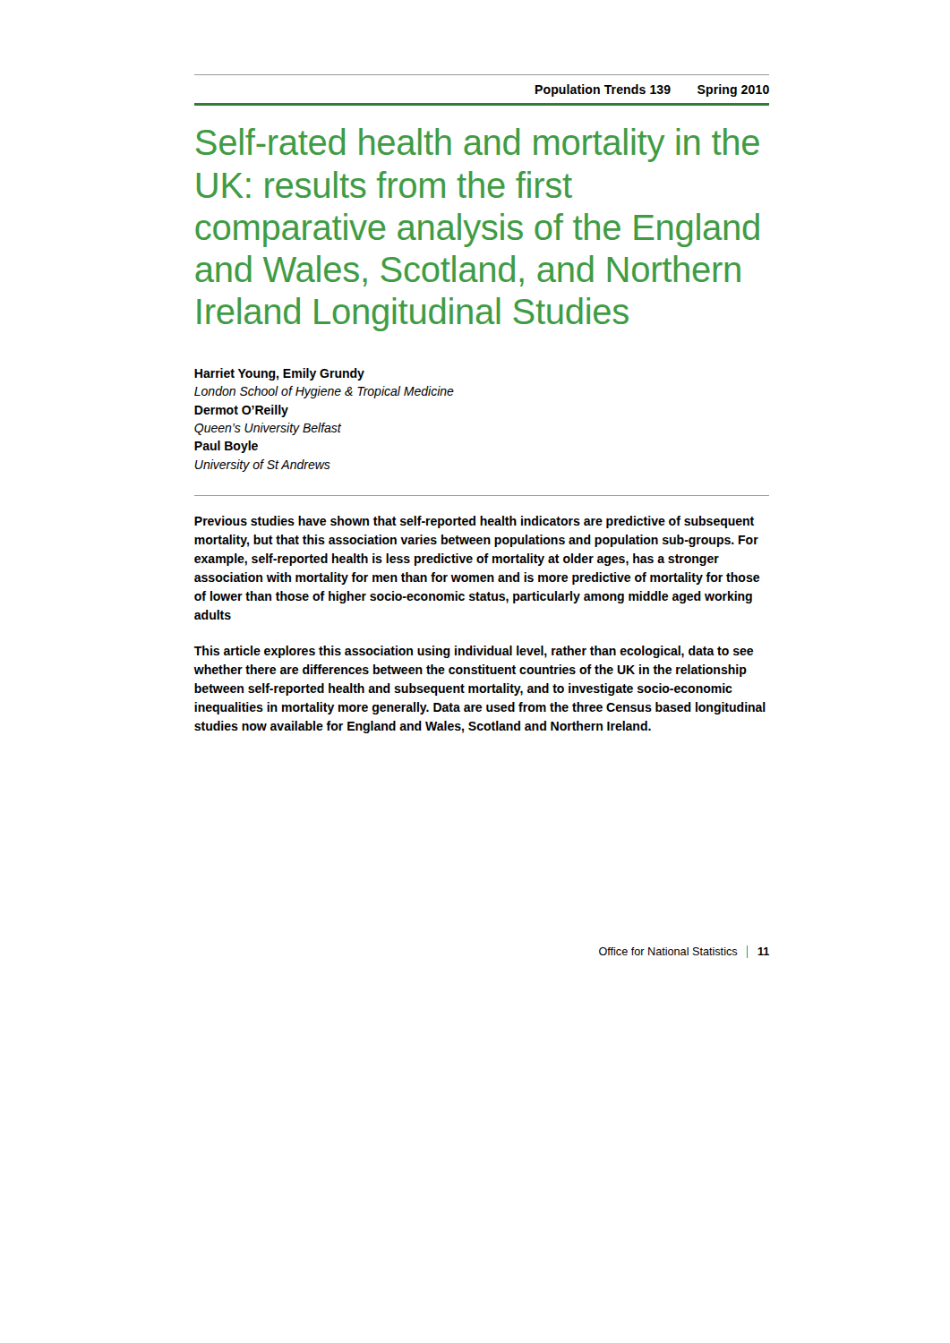Population Trends 139 Spring 2010
Self-rated health and mortality in the UK: results from the first comparative analysis of the England and Wales, Scotland, and Northern Ireland Longitudinal Studies
Harriet Young, Emily Grundy
London School of Hygiene & Tropical Medicine
Dermot O’Reilly
Queen’s University Belfast
Paul Boyle
University of St Andrews
Previous studies have shown that self-reported health indicators are predictive of subsequent mortality, but that this association varies between populations and population sub-groups. For example, self-reported health is less predictive of mortality at older ages, has a stronger association with mortality for men than for women and is more predictive of mortality for those of lower than those of higher socio-economic status, particularly among middle aged working adults
This article explores this association using individual level, rather than ecological, data to see whether there are differences between the constituent countries of the UK in the relationship between self-reported health and subsequent mortality, and to investigate socio-economic inequalities in mortality more generally. Data are used from the three Census based longitudinal studies now available for England and Wales, Scotland and Northern Ireland.
Office for National Statistics 11